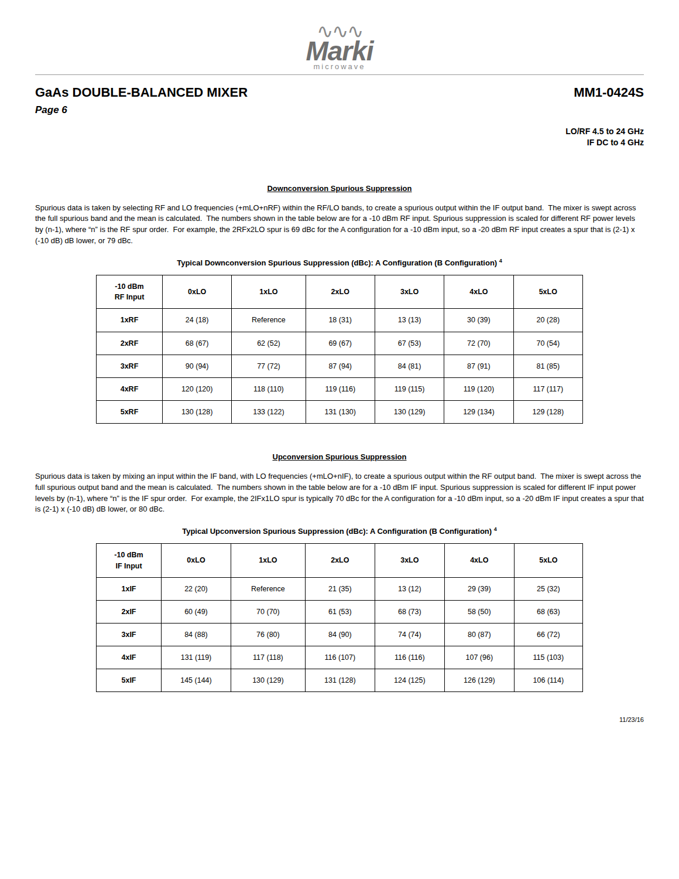∿∿∿
Marki
microwave
GaAs DOUBLE-BALANCED MIXER
MM1-0424S
Page 6
LO/RF 4.5 to 24 GHz
IF DC to 4 GHz
Downconversion Spurious Suppression
Spurious data is taken by selecting RF and LO frequencies (+mLO+nRF) within the RF/LO bands, to create a spurious output within the IF output band. The mixer is swept across the full spurious band and the mean is calculated. The numbers shown in the table below are for a -10 dBm RF input. Spurious suppression is scaled for different RF power levels by (n-1), where “n” is the RF spur order. For example, the 2RFx2LO spur is 69 dBc for the A configuration for a -10 dBm input, so a -20 dBm RF input creates a spur that is (2-1) x (-10 dB) dB lower, or 79 dBc.
Typical Downconversion Spurious Suppression (dBc): A Configuration (B Configuration) 4
| -10 dBm RF Input | 0xLO | 1xLO | 2xLO | 3xLO | 4xLO | 5xLO |
| --- | --- | --- | --- | --- | --- | --- |
| 1xRF | 24 (18) | Reference | 18 (31) | 13 (13) | 30 (39) | 20 (28) |
| 2xRF | 68 (67) | 62 (52) | 69 (67) | 67 (53) | 72 (70) | 70 (54) |
| 3xRF | 90 (94) | 77 (72) | 87 (94) | 84 (81) | 87 (91) | 81 (85) |
| 4xRF | 120 (120) | 118 (110) | 119 (116) | 119 (115) | 119 (120) | 117 (117) |
| 5xRF | 130 (128) | 133 (122) | 131 (130) | 130 (129) | 129 (134) | 129 (128) |
Upconversion Spurious Suppression
Spurious data is taken by mixing an input within the IF band, with LO frequencies (+mLO+nIF), to create a spurious output within the RF output band. The mixer is swept across the full spurious output band and the mean is calculated. The numbers shown in the table below are for a -10 dBm IF input. Spurious suppression is scaled for different IF input power levels by (n-1), where “n” is the IF spur order. For example, the 2IFx1LO spur is typically 70 dBc for the A configuration for a -10 dBm input, so a -20 dBm IF input creates a spur that is (2-1) x (-10 dB) dB lower, or 80 dBc.
Typical Upconversion Spurious Suppression (dBc): A Configuration (B Configuration) 4
| -10 dBm IF Input | 0xLO | 1xLO | 2xLO | 3xLO | 4xLO | 5xLO |
| --- | --- | --- | --- | --- | --- | --- |
| 1xIF | 22 (20) | Reference | 21 (35) | 13 (12) | 29 (39) | 25 (32) |
| 2xIF | 60 (49) | 70 (70) | 61 (53) | 68 (73) | 58 (50) | 68 (63) |
| 3xIF | 84 (88) | 76 (80) | 84 (90) | 74 (74) | 80 (87) | 66 (72) |
| 4xIF | 131 (119) | 117 (118) | 116 (107) | 116 (116) | 107 (96) | 115 (103) |
| 5xIF | 145 (144) | 130 (129) | 131 (128) | 124 (125) | 126 (129) | 106 (114) |
11/23/16